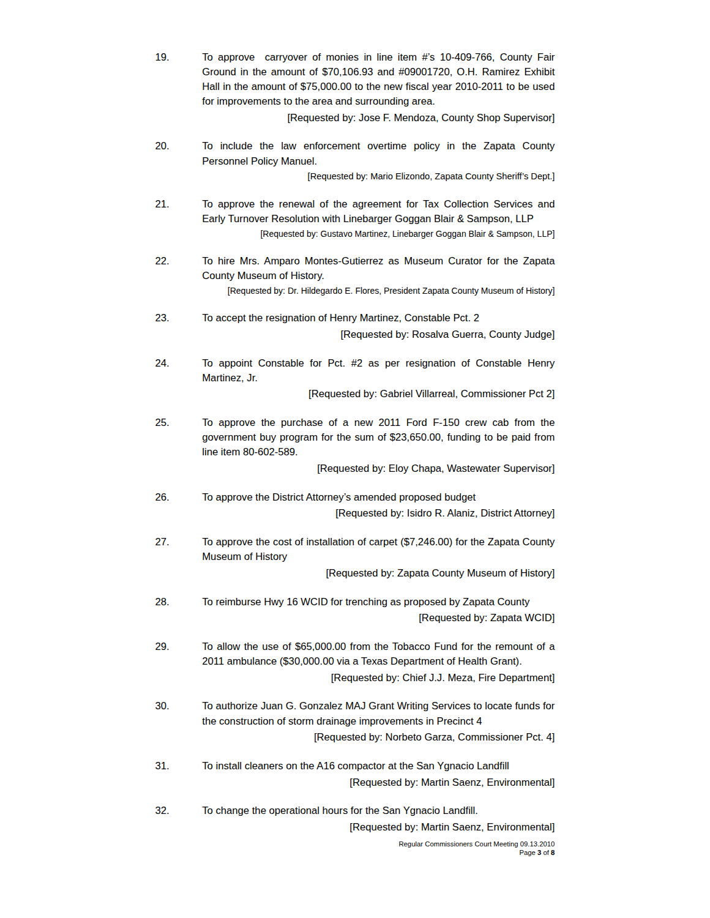19.
To approve carryover of monies in line item #’s 10-409-766, County Fair Ground in the amount of $70,106.93 and #09001720, O.H. Ramirez Exhibit Hall in the amount of $75,000.00 to the new fiscal year 2010-2011 to be used for improvements to the area and surrounding area.
[Requested by: Jose F. Mendoza, County Shop Supervisor]
20.
To include the law enforcement overtime policy in the Zapata County Personnel Policy Manuel.
[Requested by: Mario Elizondo, Zapata County Sheriff’s Dept.]
21.
To approve the renewal of the agreement for Tax Collection Services and Early Turnover Resolution with Linebarger Goggan Blair & Sampson, LLP
[Requested by: Gustavo Martinez, Linebarger Goggan Blair & Sampson, LLP]
22.
To hire Mrs. Amparo Montes-Gutierrez as Museum Curator for the Zapata County Museum of History.
[Requested by: Dr. Hildegardo E. Flores, President Zapata County Museum of History]
23.
To accept the resignation of Henry Martinez, Constable Pct. 2
[Requested by: Rosalva Guerra, County Judge]
24.
To appoint Constable for Pct. #2 as per resignation of Constable Henry Martinez, Jr.
[Requested by: Gabriel Villarreal, Commissioner Pct 2]
25.
To approve the purchase of a new 2011 Ford F-150 crew cab from the government buy program for the sum of $23,650.00, funding to be paid from line item 80-602-589.
[Requested by: Eloy Chapa, Wastewater Supervisor]
26.
To approve the District Attorney’s amended proposed budget
[Requested by: Isidro R. Alaniz, District Attorney]
27.
To approve the cost of installation of carpet ($7,246.00) for the Zapata County Museum of History
[Requested by: Zapata County Museum of History]
28.
To reimburse Hwy 16 WCID for trenching as proposed by Zapata County
[Requested by: Zapata WCID]
29.
To allow the use of $65,000.00 from the Tobacco Fund for the remount of a 2011 ambulance ($30,000.00 via a Texas Department of Health Grant).
[Requested by: Chief J.J. Meza, Fire Department]
30.
To authorize Juan G. Gonzalez MAJ Grant Writing Services to locate funds for the construction of storm drainage improvements in Precinct 4
[Requested by: Norbeto Garza, Commissioner Pct. 4]
31.
To install cleaners on the A16 compactor at the San Ygnacio Landfill
[Requested by: Martin Saenz, Environmental]
32.
To change the operational hours for the San Ygnacio Landfill.
[Requested by: Martin Saenz, Environmental]
Regular Commissioners Court Meeting 09.13.2010
Page 3 of 8